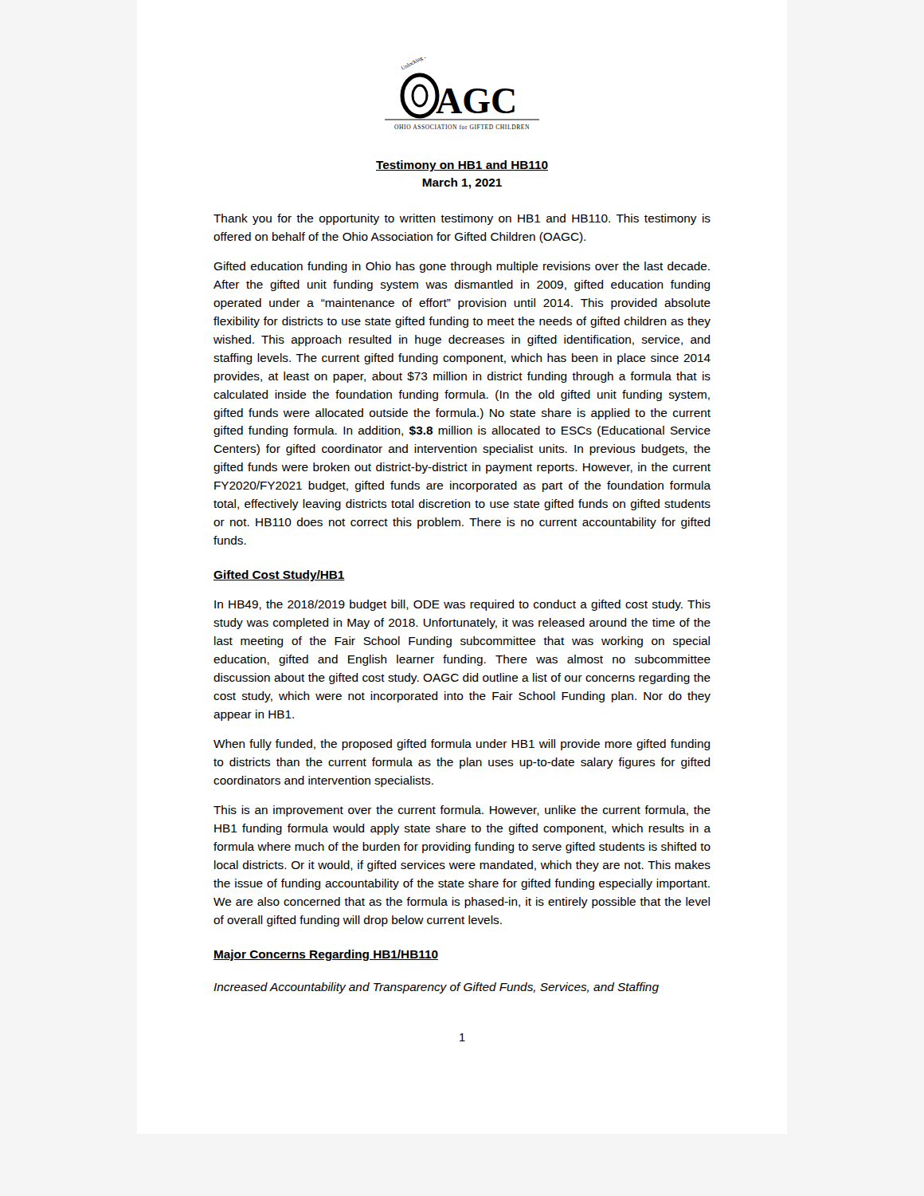Unlocking Potential AGC OHIO ASSOCIATION for GIFTED CHILDREN
Testimony on HB1 and HB110
March 1, 2021
Thank you for the opportunity to written testimony on HB1 and HB110. This testimony is offered on behalf of the Ohio Association for Gifted Children (OAGC).
Gifted education funding in Ohio has gone through multiple revisions over the last decade. After the gifted unit funding system was dismantled in 2009, gifted education funding operated under a “maintenance of effort” provision until 2014. This provided absolute flexibility for districts to use state gifted funding to meet the needs of gifted children as they wished. This approach resulted in huge decreases in gifted identification, service, and staffing levels. The current gifted funding component, which has been in place since 2014 provides, at least on paper, about $73 million in district funding through a formula that is calculated inside the foundation funding formula. (In the old gifted unit funding system, gifted funds were allocated outside the formula.) No state share is applied to the current gifted funding formula. In addition, $3.8 million is allocated to ESCs (Educational Service Centers) for gifted coordinator and intervention specialist units. In previous budgets, the gifted funds were broken out district-by-district in payment reports. However, in the current FY2020/FY2021 budget, gifted funds are incorporated as part of the foundation formula total, effectively leaving districts total discretion to use state gifted funds on gifted students or not. HB110 does not correct this problem. There is no current accountability for gifted funds.
Gifted Cost Study/HB1
In HB49, the 2018/2019 budget bill, ODE was required to conduct a gifted cost study. This study was completed in May of 2018. Unfortunately, it was released around the time of the last meeting of the Fair School Funding subcommittee that was working on special education, gifted and English learner funding. There was almost no subcommittee discussion about the gifted cost study. OAGC did outline a list of our concerns regarding the cost study, which were not incorporated into the Fair School Funding plan. Nor do they appear in HB1.
When fully funded, the proposed gifted formula under HB1 will provide more gifted funding to districts than the current formula as the plan uses up-to-date salary figures for gifted coordinators and intervention specialists.
This is an improvement over the current formula. However, unlike the current formula, the HB1 funding formula would apply state share to the gifted component, which results in a formula where much of the burden for providing funding to serve gifted students is shifted to local districts. Or it would, if gifted services were mandated, which they are not. This makes the issue of funding accountability of the state share for gifted funding especially important. We are also concerned that as the formula is phased-in, it is entirely possible that the level of overall gifted funding will drop below current levels.
Major Concerns Regarding HB1/HB110
Increased Accountability and Transparency of Gifted Funds, Services, and Staffing
1